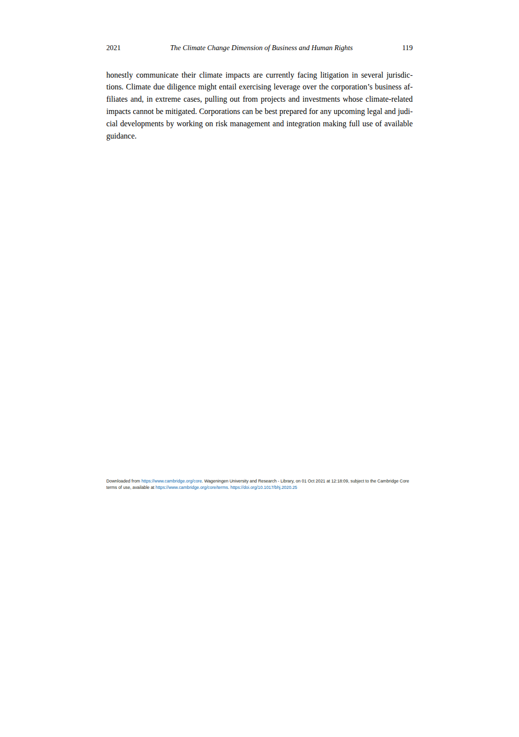2021 The Climate Change Dimension of Business and Human Rights 119
honestly communicate their climate impacts are currently facing litigation in several jurisdictions. Climate due diligence might entail exercising leverage over the corporation’s business affiliates and, in extreme cases, pulling out from projects and investments whose climate-related impacts cannot be mitigated. Corporations can be best prepared for any upcoming legal and judicial developments by working on risk management and integration making full use of available guidance.
Downloaded from https://www.cambridge.org/core. Wageningen University and Research - Library, on 01 Oct 2021 at 12:18:09, subject to the Cambridge Core terms of use, available at https://www.cambridge.org/core/terms. https://doi.org/10.1017/bhj.2020.25